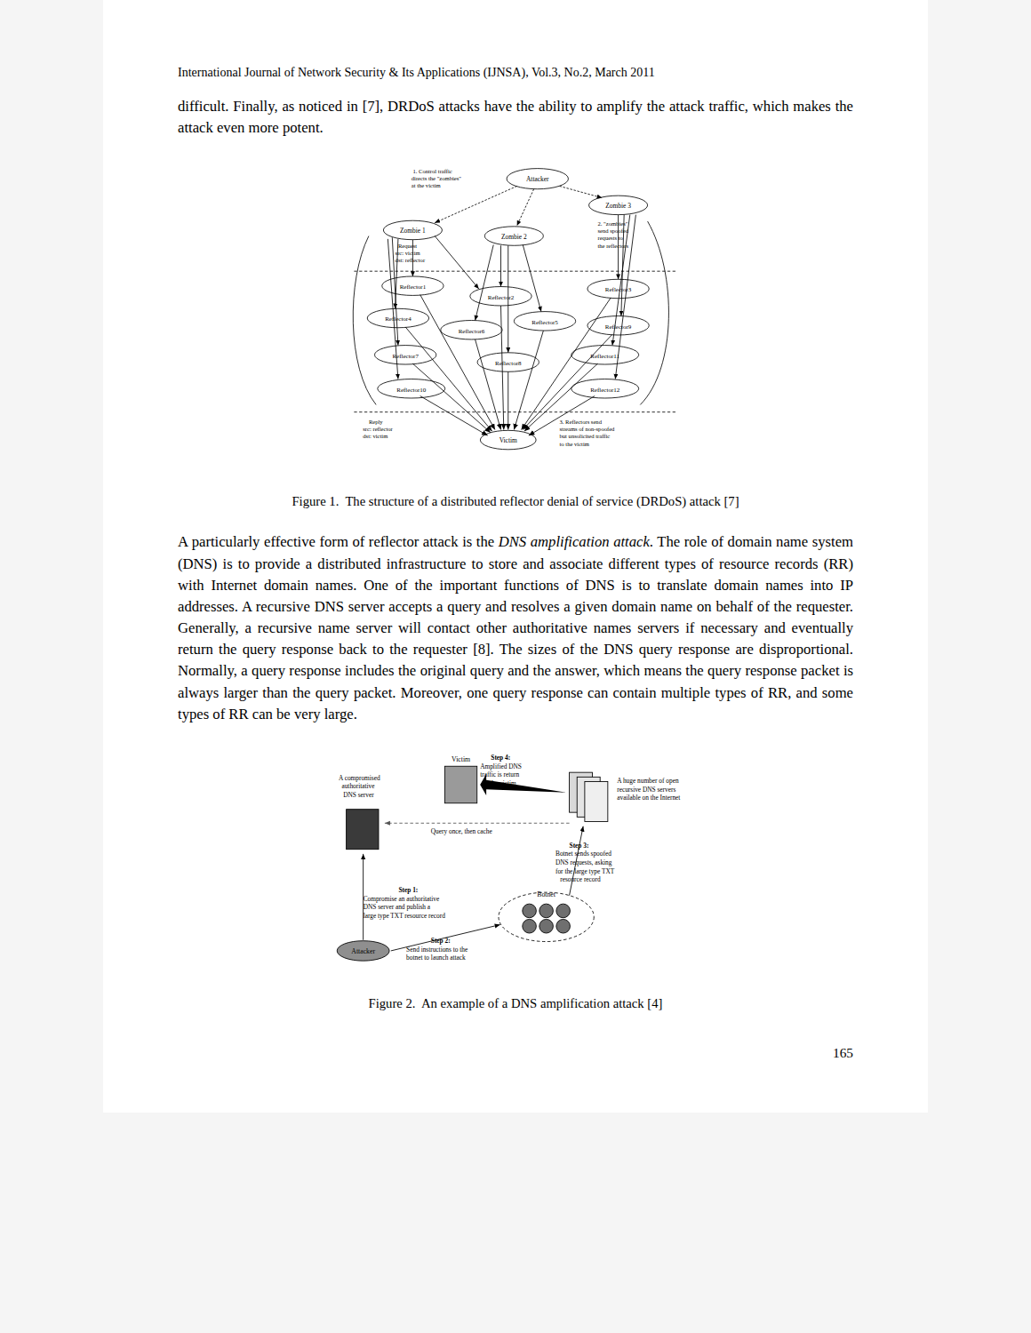International Journal of Network Security & Its Applications (IJNSA), Vol.3, No.2, March 2011
difficult. Finally, as noticed in [7], DRDoS attacks have the ability to amplify the attack traffic, which makes the attack even more potent.
Attacker 1. Control traffic directs the "zombies" at the victim Zombie 3 Zombie 1 Zombie 2 Request src: victim dst: reflector 2. "zombies" send spoofed requests to the reflectors Reflector1 Reflector2 Reflector3 Reflector4 Reflector6 Reflector5 Reflector9 Reflector7 Reflector8 Reflector11 Reflector10 Reflector12 Reply src: reflector dst: victim 3. Reflectors send streams of non-spoofed but unsolicited traffic to the victim Victim
Figure 1. The structure of a distributed reflector denial of service (DRDoS) attack [7]
A particularly effective form of reflector attack is the DNS amplification attack. The role of domain name system (DNS) is to provide a distributed infrastructure to store and associate different types of resource records (RR) with Internet domain names. One of the important functions of DNS is to translate domain names into IP addresses. A recursive DNS server accepts a query and resolves a given domain name on behalf of the requester. Generally, a recursive name server will contact other authoritative names servers if necessary and eventually return the query response back to the requester [8]. The sizes of the DNS query response are disproportional. Normally, a query response includes the original query and the answer, which means the query response packet is always larger than the query packet. Moreover, one query response can contain multiple types of RR, and some types of RR can be very large.
Step 4: Amplified DNS traffic is return to the victim Victim A compromised authoritative DNS server A huge number of open recursive DNS servers available on the Internet Query once, then cache Step 3: Botnet sends spoofed DNS requests, asking for the large type TXT resource record Botnet Step 1: Compromise an authoritative DNS server and publish a large type TXT resource record Attacker Step 2: Send instructions to the botnet to launch attack
Figure 2. An example of a DNS amplification attack [4]
165